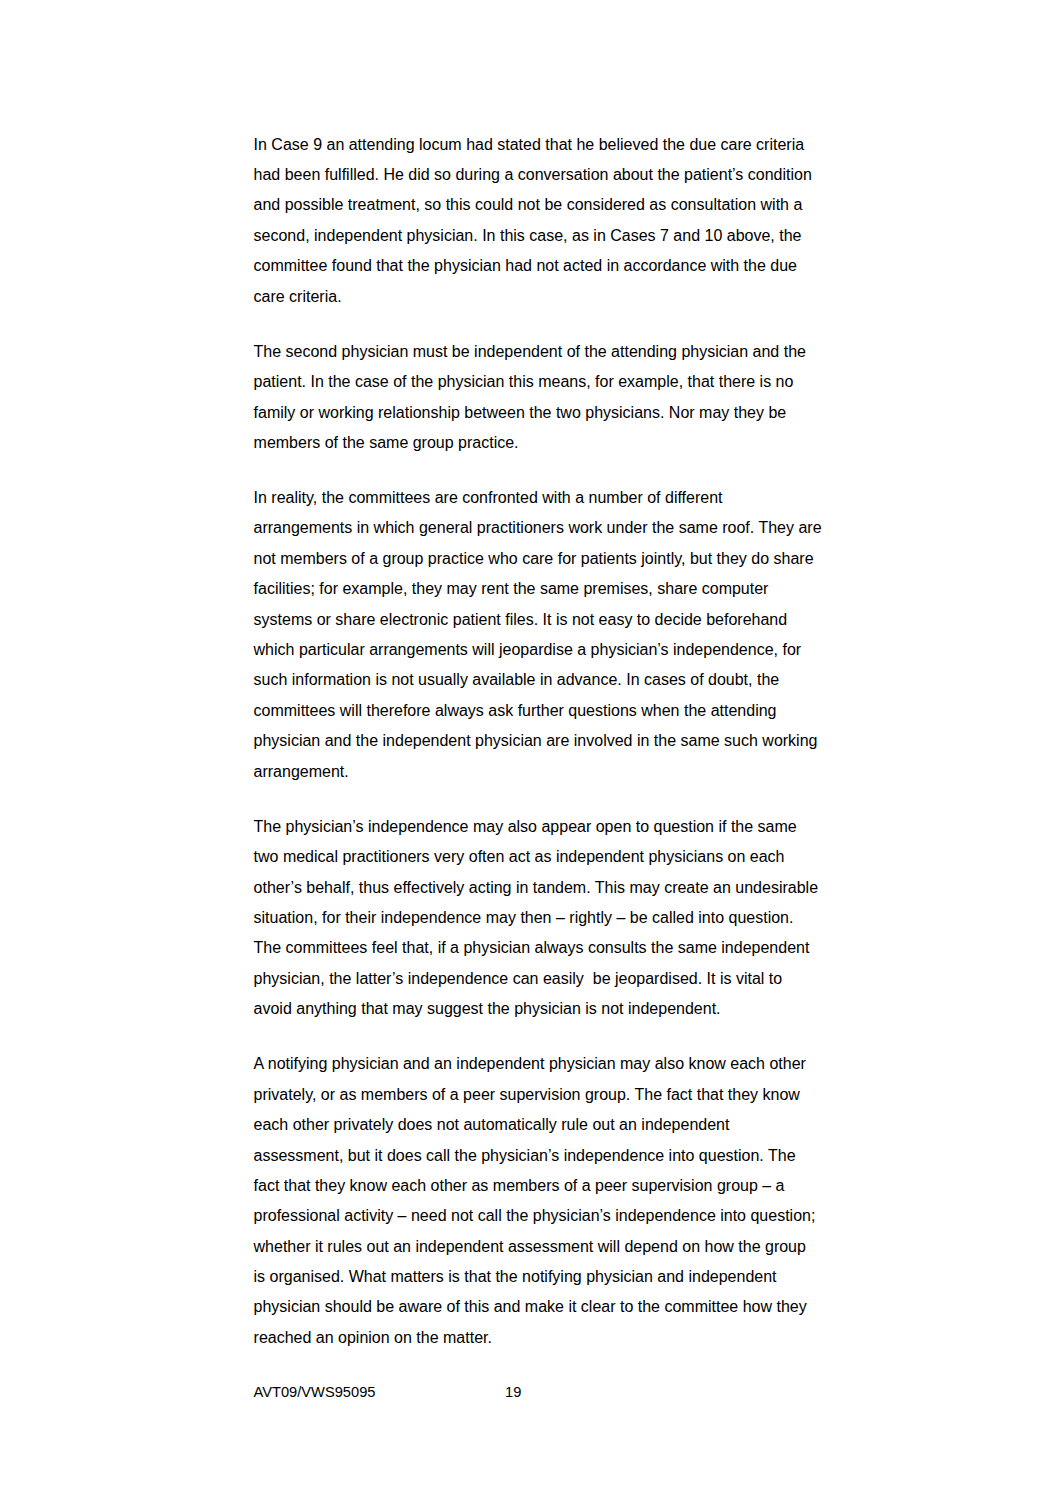In Case 9 an attending locum had stated that he believed the due care criteria had been fulfilled. He did so during a conversation about the patient’s condition and possible treatment, so this could not be considered as consultation with a second, independent physician. In this case, as in Cases 7 and 10 above, the committee found that the physician had not acted in accordance with the due care criteria.
The second physician must be independent of the attending physician and the patient. In the case of the physician this means, for example, that there is no family or working relationship between the two physicians. Nor may they be members of the same group practice.
In reality, the committees are confronted with a number of different arrangements in which general practitioners work under the same roof. They are not members of a group practice who care for patients jointly, but they do share facilities; for example, they may rent the same premises, share computer systems or share electronic patient files. It is not easy to decide beforehand which particular arrangements will jeopardise a physician’s independence, for such information is not usually available in advance. In cases of doubt, the committees will therefore always ask further questions when the attending physician and the independent physician are involved in the same such working arrangement.
The physician’s independence may also appear open to question if the same two medical practitioners very often act as independent physicians on each other’s behalf, thus effectively acting in tandem. This may create an undesirable situation, for their independence may then – rightly – be called into question. The committees feel that, if a physician always consults the same independent physician, the latter’s independence can easily be jeopardised. It is vital to avoid anything that may suggest the physician is not independent.
A notifying physician and an independent physician may also know each other privately, or as members of a peer supervision group. The fact that they know each other privately does not automatically rule out an independent assessment, but it does call the physician’s independence into question. The fact that they know each other as members of a peer supervision group – a professional activity – need not call the physician’s independence into question; whether it rules out an independent assessment will depend on how the group is organised. What matters is that the notifying physician and independent physician should be aware of this and make it clear to the committee how they reached an opinion on the matter.
AVT09/VWS95095 19